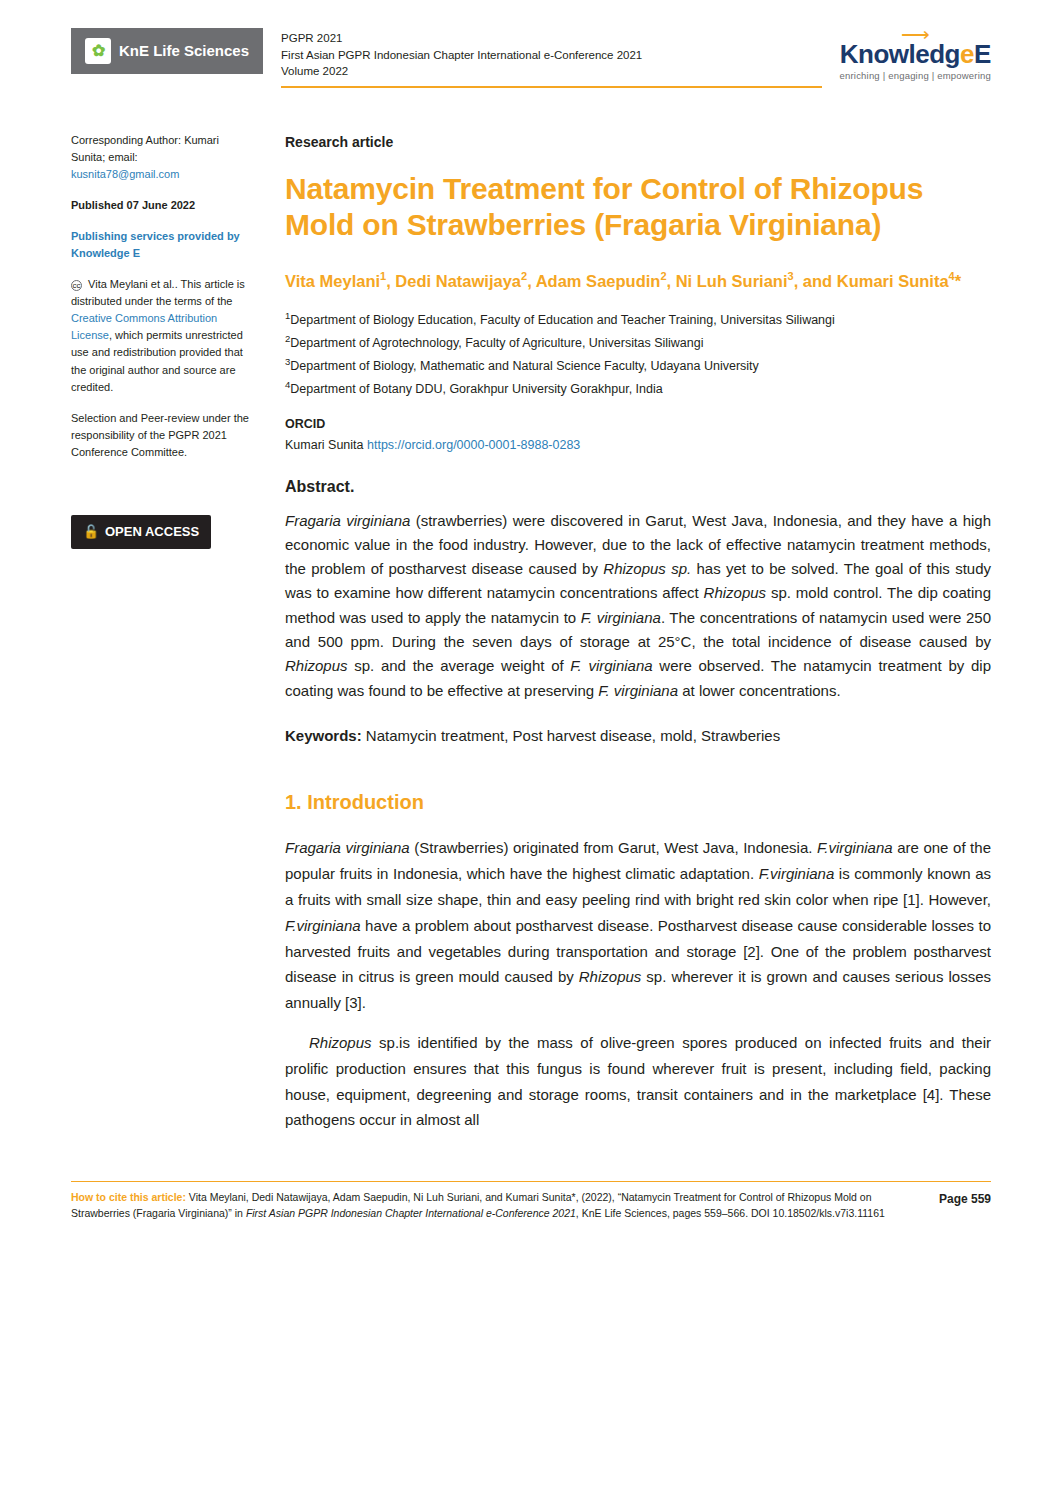✿KnE Life Sciences
PGPR 2021
First Asian PGPR Indonesian Chapter International e-Conference 2021
Volume 2022
⟶
Knowledge E
enriching | engaging | empowering
Corresponding Author: Kumari Sunita; email:
kusnita78@gmail.com
Published 07 June 2022
Publishing services provided by Knowledge E
cc Vita Meylani et al.. This article is distributed under the terms of the Creative Commons Attribution License, which permits unrestricted use and redistribution provided that the original author and source are credited.
Selection and Peer-review under the responsibility of the PGPR 2021 Conference Committee.
🔓OPEN ACCESS
Research article
Natamycin Treatment for Control of Rhizopus Mold on Strawberries (Fragaria Virginiana)
Vita Meylani1, Dedi Natawijaya2, Adam Saepudin2, Ni Luh Suriani3, and Kumari Sunita4*
1Department of Biology Education, Faculty of Education and Teacher Training, Universitas Siliwangi
2Department of Agrotechnology, Faculty of Agriculture, Universitas Siliwangi
3Department of Biology, Mathematic and Natural Science Faculty, Udayana University
4Department of Botany DDU, Gorakhpur University Gorakhpur, India
ORCID
Kumari Sunita https://orcid.org/0000-0001-8988-0283
Abstract.
Fragaria virginiana (strawberries) were discovered in Garut, West Java, Indonesia, and they have a high economic value in the food industry. However, due to the lack of effective natamycin treatment methods, the problem of postharvest disease caused by Rhizopus sp. has yet to be solved. The goal of this study was to examine how different natamycin concentrations affect Rhizopus sp. mold control. The dip coating method was used to apply the natamycin to F. virginiana. The concentrations of natamycin used were 250 and 500 ppm. During the seven days of storage at 25°C, the total incidence of disease caused by Rhizopus sp. and the average weight of F. virginiana were observed. The natamycin treatment by dip coating was found to be effective at preserving F. virginiana at lower concentrations.
Keywords: Natamycin treatment, Post harvest disease, mold, Strawberies
1. Introduction
Fragaria virginiana (Strawberries) originated from Garut, West Java, Indonesia. F.virginiana are one of the popular fruits in Indonesia, which have the highest climatic adaptation. F.virginiana is commonly known as a fruits with small size shape, thin and easy peeling rind with bright red skin color when ripe [1]. However, F.virginiana have a problem about postharvest disease. Postharvest disease cause considerable losses to harvested fruits and vegetables during transportation and storage [2]. One of the problem postharvest disease in citrus is green mould caused by Rhizopus sp. wherever it is grown and causes serious losses annually [3].
Rhizopus sp.is identified by the mass of olive-green spores produced on infected fruits and their prolific production ensures that this fungus is found wherever fruit is present, including field, packing house, equipment, degreening and storage rooms, transit containers and in the marketplace [4]. These pathogens occur in almost all
Page 559 How to cite this article: Vita Meylani, Dedi Natawijaya, Adam Saepudin, Ni Luh Suriani, and Kumari Sunita*, (2022), “Natamycin Treatment for Control of Rhizopus Mold on Strawberries (Fragaria Virginiana)” in First Asian PGPR Indonesian Chapter International e-Conference 2021, KnE Life Sciences, pages 559–566. DOI 10.18502/kls.v7i3.11161